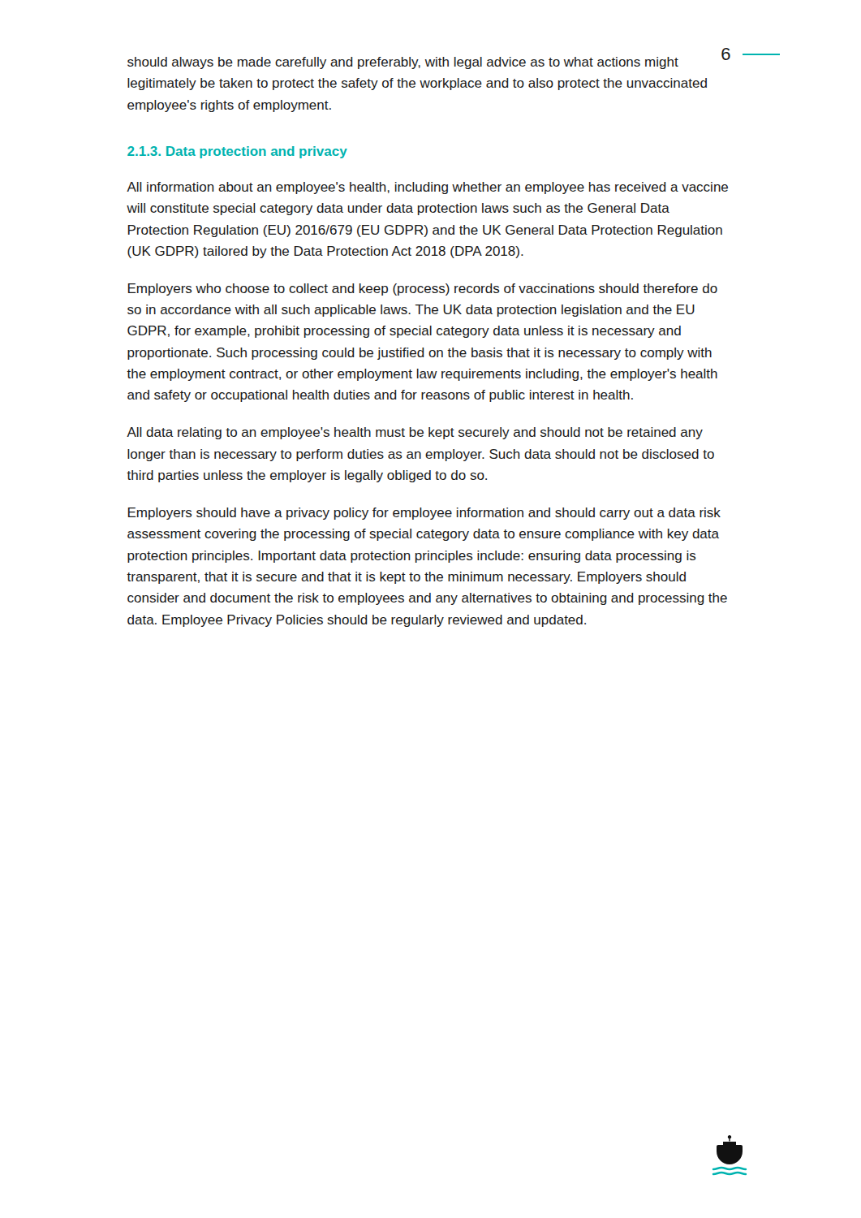6
should always be made carefully and preferably, with legal advice as to what actions might legitimately be taken to protect the safety of the workplace and to also protect the unvaccinated employee's rights of employment.
2.1.3. Data protection and privacy
All information about an employee's health, including whether an employee has received a vaccine will constitute special category data under data protection laws such as the General Data Protection Regulation (EU) 2016/679 (EU GDPR) and the UK General Data Protection Regulation (UK GDPR) tailored by the Data Protection Act 2018 (DPA 2018).
Employers who choose to collect and keep (process) records of vaccinations should therefore do so in accordance with all such applicable laws. The UK data protection legislation and the EU GDPR, for example, prohibit processing of special category data unless it is necessary and proportionate. Such processing could be justified on the basis that it is necessary to comply with the employment contract, or other employment law requirements including, the employer's health and safety or occupational health duties and for reasons of public interest in health.
All data relating to an employee's health must be kept securely and should not be retained any longer than is necessary to perform duties as an employer. Such data should not be disclosed to third parties unless the employer is legally obliged to do so.
Employers should have a privacy policy for employee information and should carry out a data risk assessment covering the processing of special category data to ensure compliance with key data protection principles. Important data protection principles include: ensuring data processing is transparent, that it is secure and that it is kept to the minimum necessary. Employers should consider and document the risk to employees and any alternatives to obtaining and processing the data. Employee Privacy Policies should be regularly reviewed and updated.